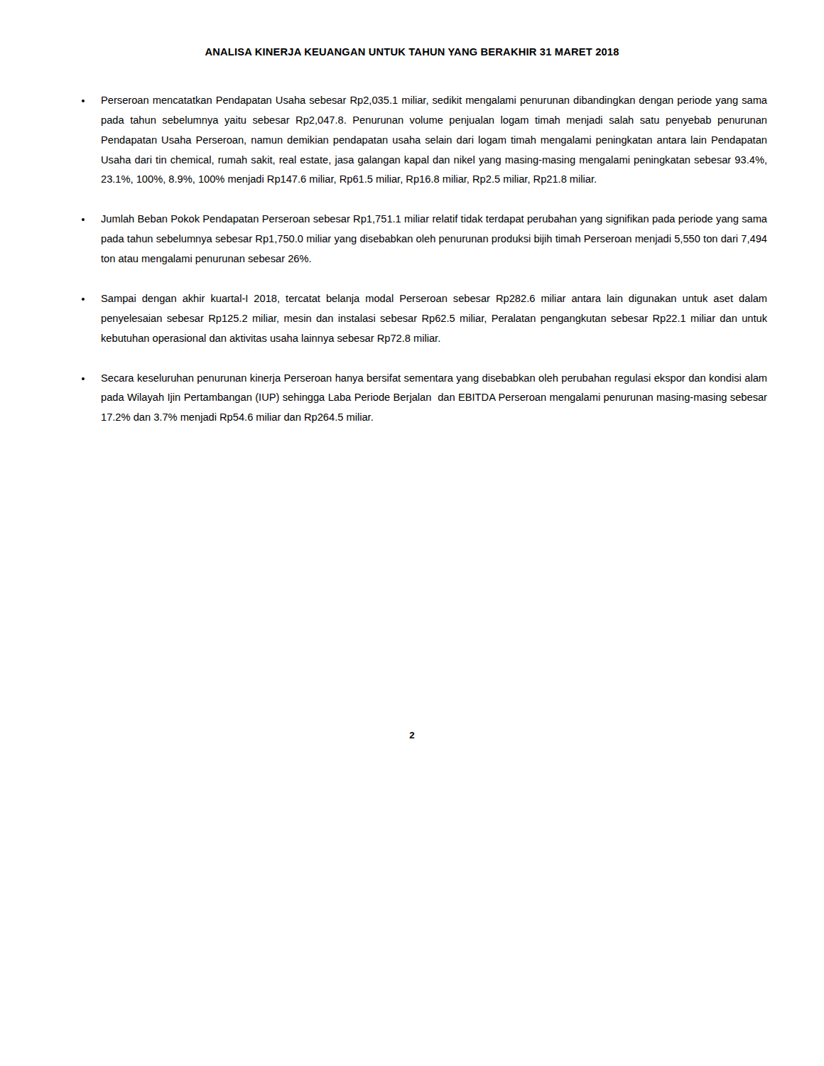ANALISA KINERJA KEUANGAN UNTUK TAHUN YANG BERAKHIR 31 MARET 2018
Perseroan mencatatkan Pendapatan Usaha sebesar Rp2,035.1 miliar, sedikit mengalami penurunan dibandingkan dengan periode yang sama pada tahun sebelumnya yaitu sebesar Rp2,047.8. Penurunan volume penjualan logam timah menjadi salah satu penyebab penurunan Pendapatan Usaha Perseroan, namun demikian pendapatan usaha selain dari logam timah mengalami peningkatan antara lain Pendapatan Usaha dari tin chemical, rumah sakit, real estate, jasa galangan kapal dan nikel yang masing-masing mengalami peningkatan sebesar 93.4%, 23.1%, 100%, 8.9%, 100% menjadi Rp147.6 miliar, Rp61.5 miliar, Rp16.8 miliar, Rp2.5 miliar, Rp21.8 miliar.
Jumlah Beban Pokok Pendapatan Perseroan sebesar Rp1,751.1 miliar relatif tidak terdapat perubahan yang signifikan pada periode yang sama pada tahun sebelumnya sebesar Rp1,750.0 miliar yang disebabkan oleh penurunan produksi bijih timah Perseroan menjadi 5,550 ton dari 7,494 ton atau mengalami penurunan sebesar 26%.
Sampai dengan akhir kuartal-I 2018, tercatat belanja modal Perseroan sebesar Rp282.6 miliar antara lain digunakan untuk aset dalam penyelesaian sebesar Rp125.2 miliar, mesin dan instalasi sebesar Rp62.5 miliar, Peralatan pengangkutan sebesar Rp22.1 miliar dan untuk kebutuhan operasional dan aktivitas usaha lainnya sebesar Rp72.8 miliar.
Secara keseluruhan penurunan kinerja Perseroan hanya bersifat sementara yang disebabkan oleh perubahan regulasi ekspor dan kondisi alam pada Wilayah Ijin Pertambangan (IUP) sehingga Laba Periode Berjalan dan EBITDA Perseroan mengalami penurunan masing-masing sebesar 17.2% dan 3.7% menjadi Rp54.6 miliar dan Rp264.5 miliar.
2